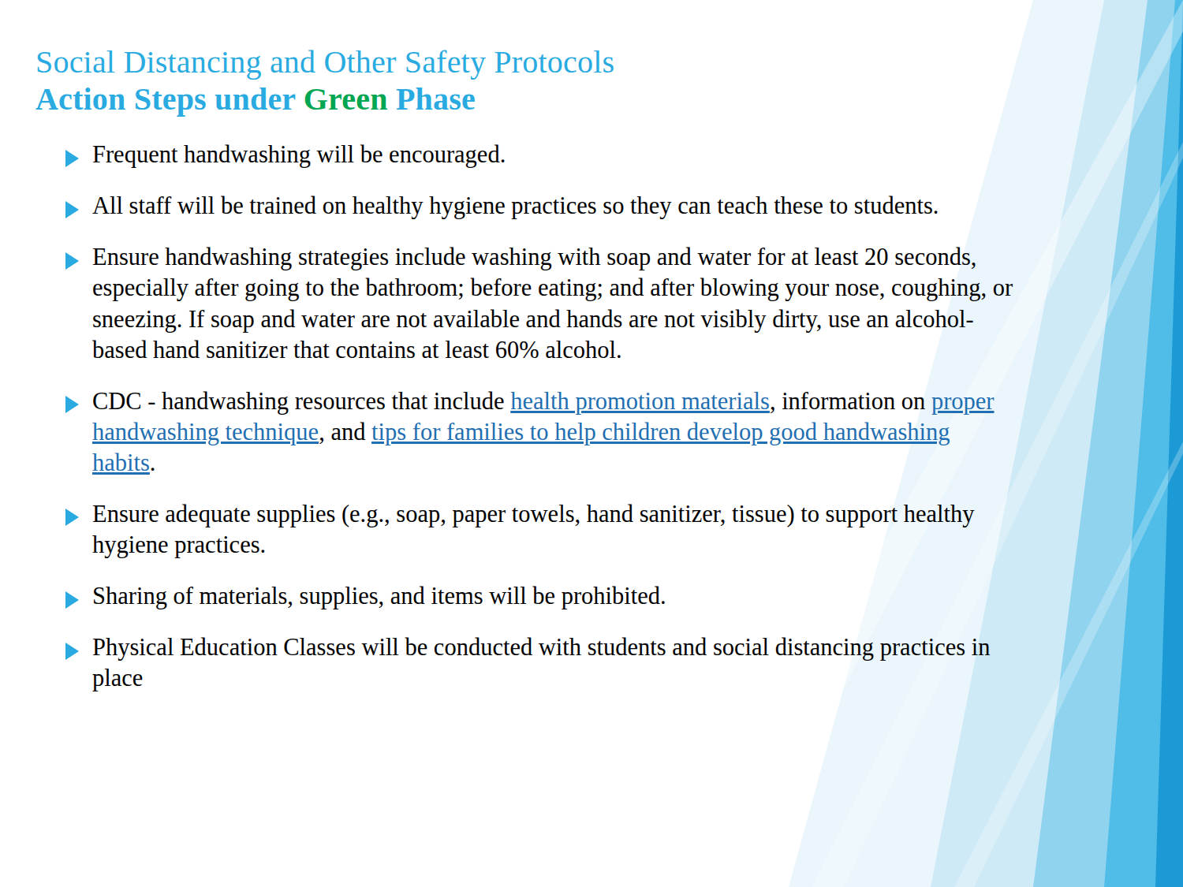Social Distancing and Other Safety Protocols Action Steps under Green Phase
Frequent handwashing will be encouraged.
All staff will be trained on healthy hygiene practices so they can teach these to students.
Ensure handwashing strategies include washing with soap and water for at least 20 seconds, especially after going to the bathroom; before eating; and after blowing your nose, coughing, or sneezing. If soap and water are not available and hands are not visibly dirty, use an alcohol-based hand sanitizer that contains at least 60% alcohol.
CDC - handwashing resources that include health promotion materials, information on proper handwashing technique, and tips for families to help children develop good handwashing habits.
Ensure adequate supplies (e.g., soap, paper towels, hand sanitizer, tissue) to support healthy hygiene practices.
Sharing of materials, supplies, and items will be prohibited.
Physical Education Classes will be conducted with students and social distancing practices in place